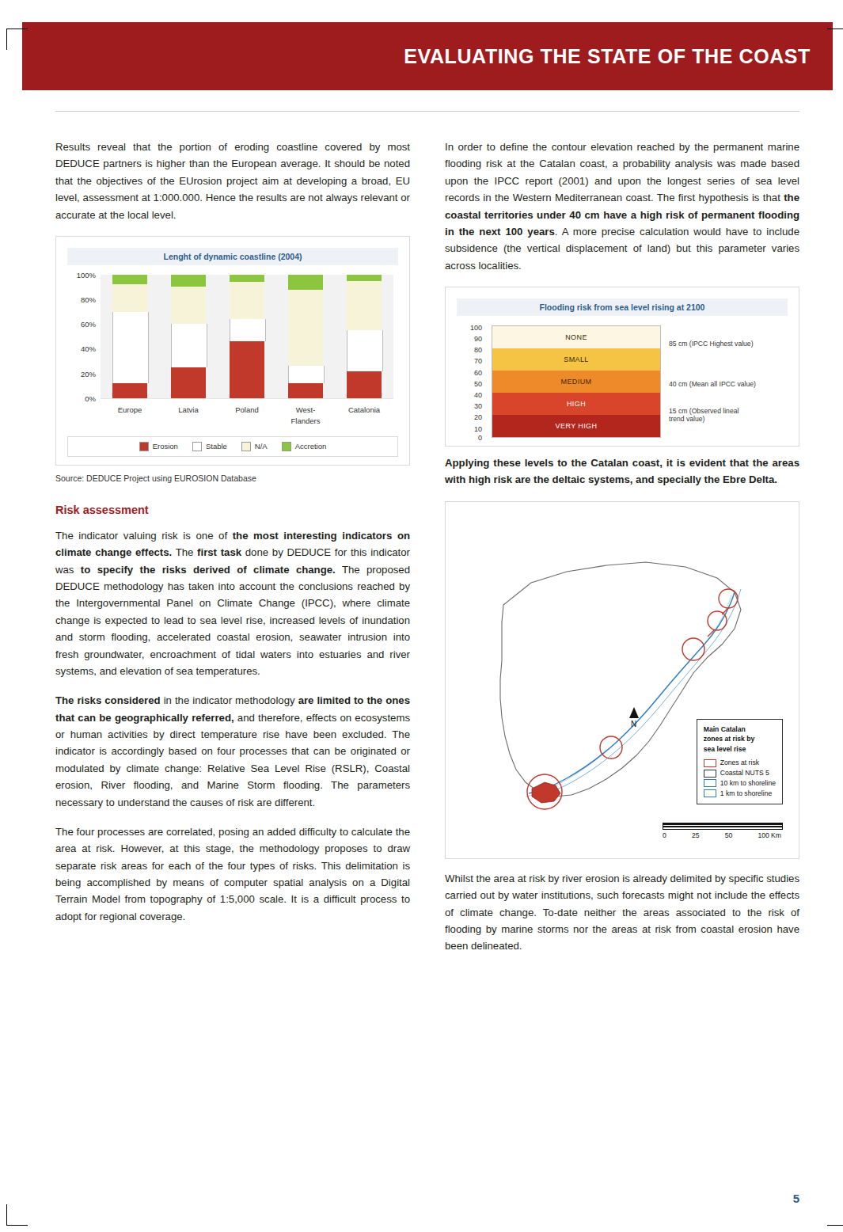Evaluating the state of the coast
Results reveal that the portion of eroding coastline covered by most DEDUCE partners is higher than the European average. It should be noted that the objectives of the EUrosion project aim at developing a broad, EU level, assessment at 1:000.000. Hence the results are not always relevant or accurate at the local level.
Lenght of dynamic coastline (2004)
100% 80% 60% 40% 20% 0%
Europe Latvia Poland West- Catalonia
Flanders
Erosion Stable N/A Accretion
Source: DEDUCE Project using EUROSION Database
Risk assessment
The indicator valuing risk is one of the most interesting indicators on climate change effects. The first task done by DEDUCE for this indicator was to specify the risks derived of climate change. The proposed DEDUCE methodology has taken into account the conclusions reached by the Intergovernmental Panel on Climate Change (IPCC), where climate change is expected to lead to sea level rise, increased levels of inundation and storm flooding, accelerated coastal erosion, seawater intrusion into fresh groundwater, encroachment of tidal waters into estuaries and river systems, and elevation of sea temperatures.
The risks considered in the indicator methodology are limited to the ones that can be geographically referred, and therefore, effects on ecosystems or human activities by direct temperature rise have been excluded. The indicator is accordingly based on four processes that can be originated or modulated by climate change: Relative Sea Level Rise (RSLR), Coastal erosion, River flooding, and Marine Storm flooding. The parameters necessary to understand the causes of risk are different.
The four processes are correlated, posing an added difficulty to calculate the area at risk. However, at this stage, the methodology proposes to draw separate risk areas for each of the four types of risks. This delimitation is being accomplished by means of computer spatial analysis on a Digital Terrain Model from topography of 1:5,000 scale. It is a difficult process to adopt for regional coverage.
In order to define the contour elevation reached by the permanent marine flooding risk at the Catalan coast, a probability analysis was made based upon the IPCC report (2001) and upon the longest series of sea level records in the Western Mediterranean coast. The first hypothesis is that the coastal territories under 40 cm have a high risk of permanent flooding in the next 100 years. A more precise calculation would have to include subsidence (the vertical displacement of land) but this parameter varies across localities.
Flooding risk from sea level rising at 2100
100 90 80 70 60 50 40 30 20 10 0
NONE
SMALL
MEDIUM
HIGH
VERY HIGH
85 cm (IPCC Highest value) 40 cm (Mean all IPCC value) 15 cm (Observed lineal
trend value)
Applying these levels to the Catalan coast, it is evident that the areas with high risk are the deltaic systems, and specially the Ebre Delta.
N
Main Catalan
zones at risk by
sea level rise
Zones at risk
Coastal NUTS 5
10 km to shoreline
1 km to shoreline
02550100 Km
Whilst the area at risk by river erosion is already delimited by specific studies carried out by water institutions, such forecasts might not include the effects of climate change. To-date neither the areas associated to the risk of flooding by marine storms nor the areas at risk from coastal erosion have been delineated.
5